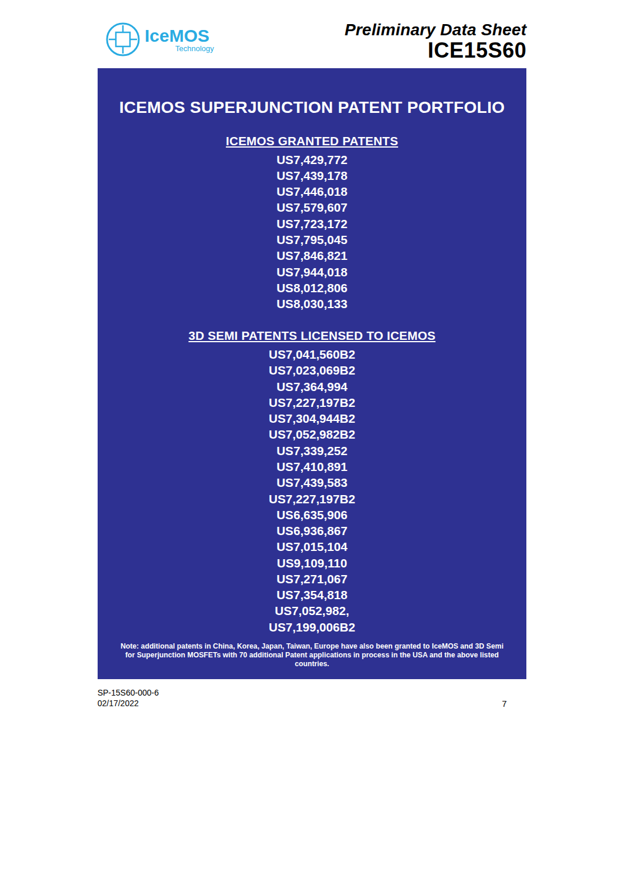IceMOS Technology
Preliminary Data Sheet
ICE15S60
ICEMOS SUPERJUNCTION PATENT PORTFOLIO
ICEMOS GRANTED PATENTS
US7,429,772
US7,439,178
US7,446,018
US7,579,607
US7,723,172
US7,795,045
US7,846,821
US7,944,018
US8,012,806
US8,030,133
3D SEMI PATENTS LICENSED TO ICEMOS
US7,041,560B2
US7,023,069B2
US7,364,994
US7,227,197B2
US7,304,944B2
US7,052,982B2
US7,339,252
US7,410,891
US7,439,583
US7,227,197B2
US6,635,906
US6,936,867
US7,015,104
US9,109,110
US7,271,067
US7,354,818
US7,052,982,
US7,199,006B2
Note: additional patents in China, Korea, Japan, Taiwan, Europe have also been granted to IceMOS and 3D Semi for Superjunction MOSFETs with 70 additional Patent applications in process in the USA and the above listed countries.
SP-15S60-000-6
02/17/2022
7